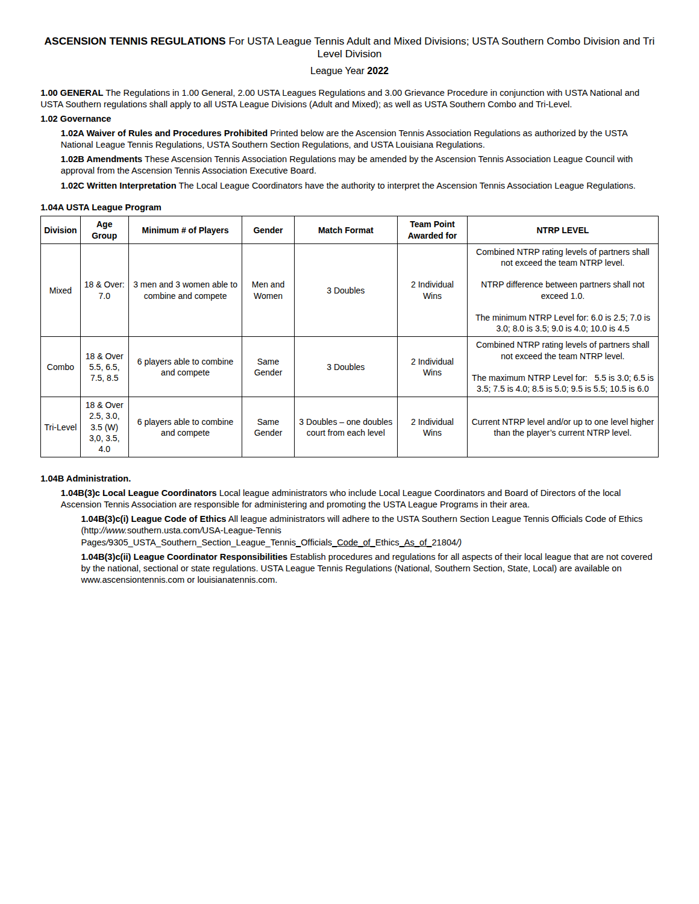ASCENSION TENNIS REGULATIONS For USTA League Tennis Adult and Mixed Divisions; USTA Southern Combo Division and Tri Level Division
League Year 2022
1.00 GENERAL The Regulations in 1.00 General, 2.00 USTA Leagues Regulations and 3.00 Grievance Procedure in conjunction with USTA National and USTA Southern regulations shall apply to all USTA League Divisions (Adult and Mixed); as well as USTA Southern Combo and Tri-Level.
1.02 Governance
1.02A Waiver of Rules and Procedures Prohibited Printed below are the Ascension Tennis Association Regulations as authorized by the USTA National League Tennis Regulations, USTA Southern Section Regulations, and USTA Louisiana Regulations.
1.02B Amendments These Ascension Tennis Association Regulations may be amended by the Ascension Tennis Association League Council with approval from the Ascension Tennis Association Executive Board.
1.02C Written Interpretation The Local League Coordinators have the authority to interpret the Ascension Tennis Association League Regulations.
1.04A USTA League Program
| Division | Age Group | Minimum # of Players | Gender | Match Format | Team Point Awarded for | NTRP LEVEL |
| --- | --- | --- | --- | --- | --- | --- |
| Mixed | 18 & Over: 7.0 | 3 men and 3 women able to combine and compete | Men and Women | 3 Doubles | 2 Individual Wins | Combined NTRP rating levels of partners shall not exceed the team NTRP level. NTRP difference between partners shall not exceed 1.0. The minimum NTRP Level for: 6.0 is 2.5; 7.0 is 3.0; 8.0 is 3.5; 9.0 is 4.0; 10.0 is 4.5 |
| Combo | 18 & Over 5.5, 6.5, 7.5, 8.5 | 6 players able to combine and compete | Same Gender | 3 Doubles | 2 Individual Wins | Combined NTRP rating levels of partners shall not exceed the team NTRP level. The maximum NTRP Level for: 5.5 is 3.0; 6.5 is 3.5; 7.5 is 4.0; 8.5 is 5.0; 9.5 is 5.5; 10.5 is 6.0 |
| Tri-Level | 18 & Over 2.5, 3.0, 3.5 (W) 3,0, 3.5, 4.0 | 6 players able to combine and compete | Same Gender | 3 Doubles – one doubles court from each level | 2 Individual Wins | Current NTRP level and/or up to one level higher than the player’s current NTRP level. |
1.04B Administration.
1.04B(3)c Local League Coordinators Local league administrators who include Local League Coordinators and Board of Directors of the local Ascension Tennis Association are responsible for administering and promoting the USTA League Programs in their area.
1.04B(3)c(i) League Code of Ethics All league administrators will adhere to the USTA Southern Section League Tennis Officials Code of Ethics (http://www. southern.usta.com/USA-League-Tennis Pages/9305_USTA_Southern_Section_League_Tennis_Officials_Code_of_Ethics_As_of_21804/)
1.04B(3)c(ii) League Coordinator Responsibilities Establish procedures and regulations for all aspects of their local league that are not covered by the national, sectional or state regulations. USTA League Tennis Regulations (National, Southern Section, State, Local) are available on www.ascensiontennis.com or louisianatennis.com.